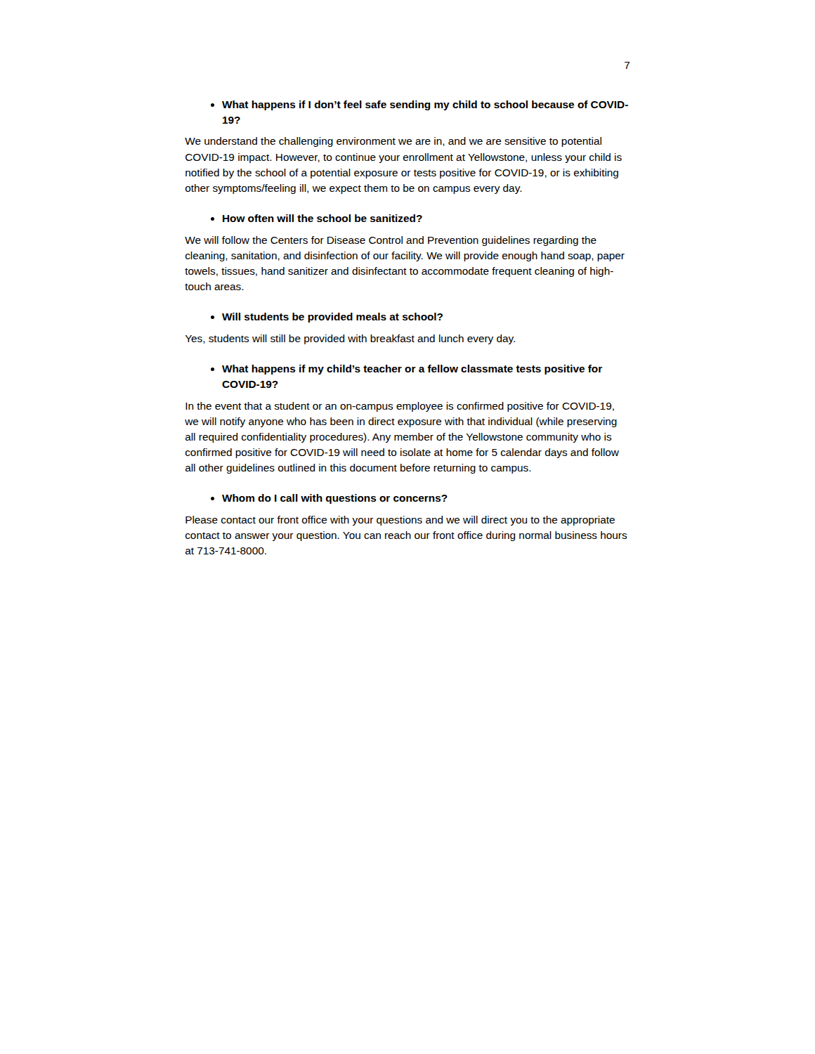7
What happens if I don’t feel safe sending my child to school because of COVID-19?
We understand the challenging environment we are in, and we are sensitive to potential COVID-19 impact. However, to continue your enrollment at Yellowstone, unless your child is notified by the school of a potential exposure or tests positive for COVID-19, or is exhibiting other symptoms/feeling ill, we expect them to be on campus every day.
How often will the school be sanitized?
We will follow the Centers for Disease Control and Prevention guidelines regarding the cleaning, sanitation, and disinfection of our facility. We will provide enough hand soap, paper towels, tissues, hand sanitizer and disinfectant to accommodate frequent cleaning of high-touch areas.
Will students be provided meals at school?
Yes, students will still be provided with breakfast and lunch every day.
What happens if my child’s teacher or a fellow classmate tests positive for COVID-19?
In the event that a student or an on-campus employee is confirmed positive for COVID-19, we will notify anyone who has been in direct exposure with that individual (while preserving all required confidentiality procedures). Any member of the Yellowstone community who is confirmed positive for COVID-19 will need to isolate at home for 5 calendar days and follow all other guidelines outlined in this document before returning to campus.
Whom do I call with questions or concerns?
Please contact our front office with your questions and we will direct you to the appropriate contact to answer your question. You can reach our front office during normal business hours at 713-741-8000.